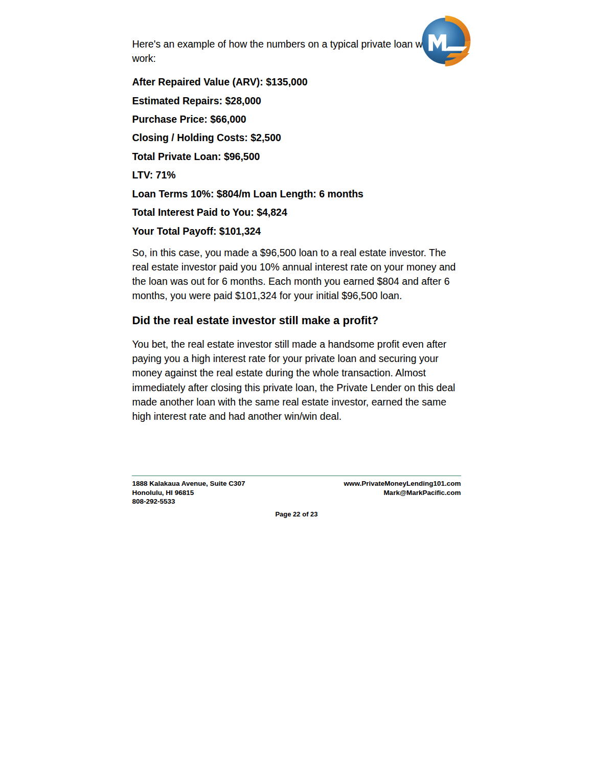Here's an example of how the numbers on a typical private loan will work:
After Repaired Value (ARV): $135,000
Estimated Repairs: $28,000
Purchase Price: $66,000
Closing / Holding Costs: $2,500
Total Private Loan: $96,500
LTV: 71%
Loan Terms 10%: $804/m Loan Length: 6 months
Total Interest Paid to You: $4,824
Your Total Payoff: $101,324
So, in this case, you made a $96,500 loan to a real estate investor. The real estate investor paid you 10% annual interest rate on your money and the loan was out for 6 months. Each month you earned $804 and after 6 months, you were paid $101,324 for your initial $96,500 loan.
Did the real estate investor still make a profit?
You bet, the real estate investor still made a handsome profit even after paying you a high interest rate for your private loan and securing your money against the real estate during the whole transaction. Almost immediately after closing this private loan, the Private Lender on this deal made another loan with the same real estate investor, earned the same high interest rate and had another win/win deal.
1888 Kalakaua Avenue, Suite C307
Honolulu, HI 96815
808-292-5533
www.PrivateMoneyLending101.com
Mark@MarkPacific.com
Page 22 of 23